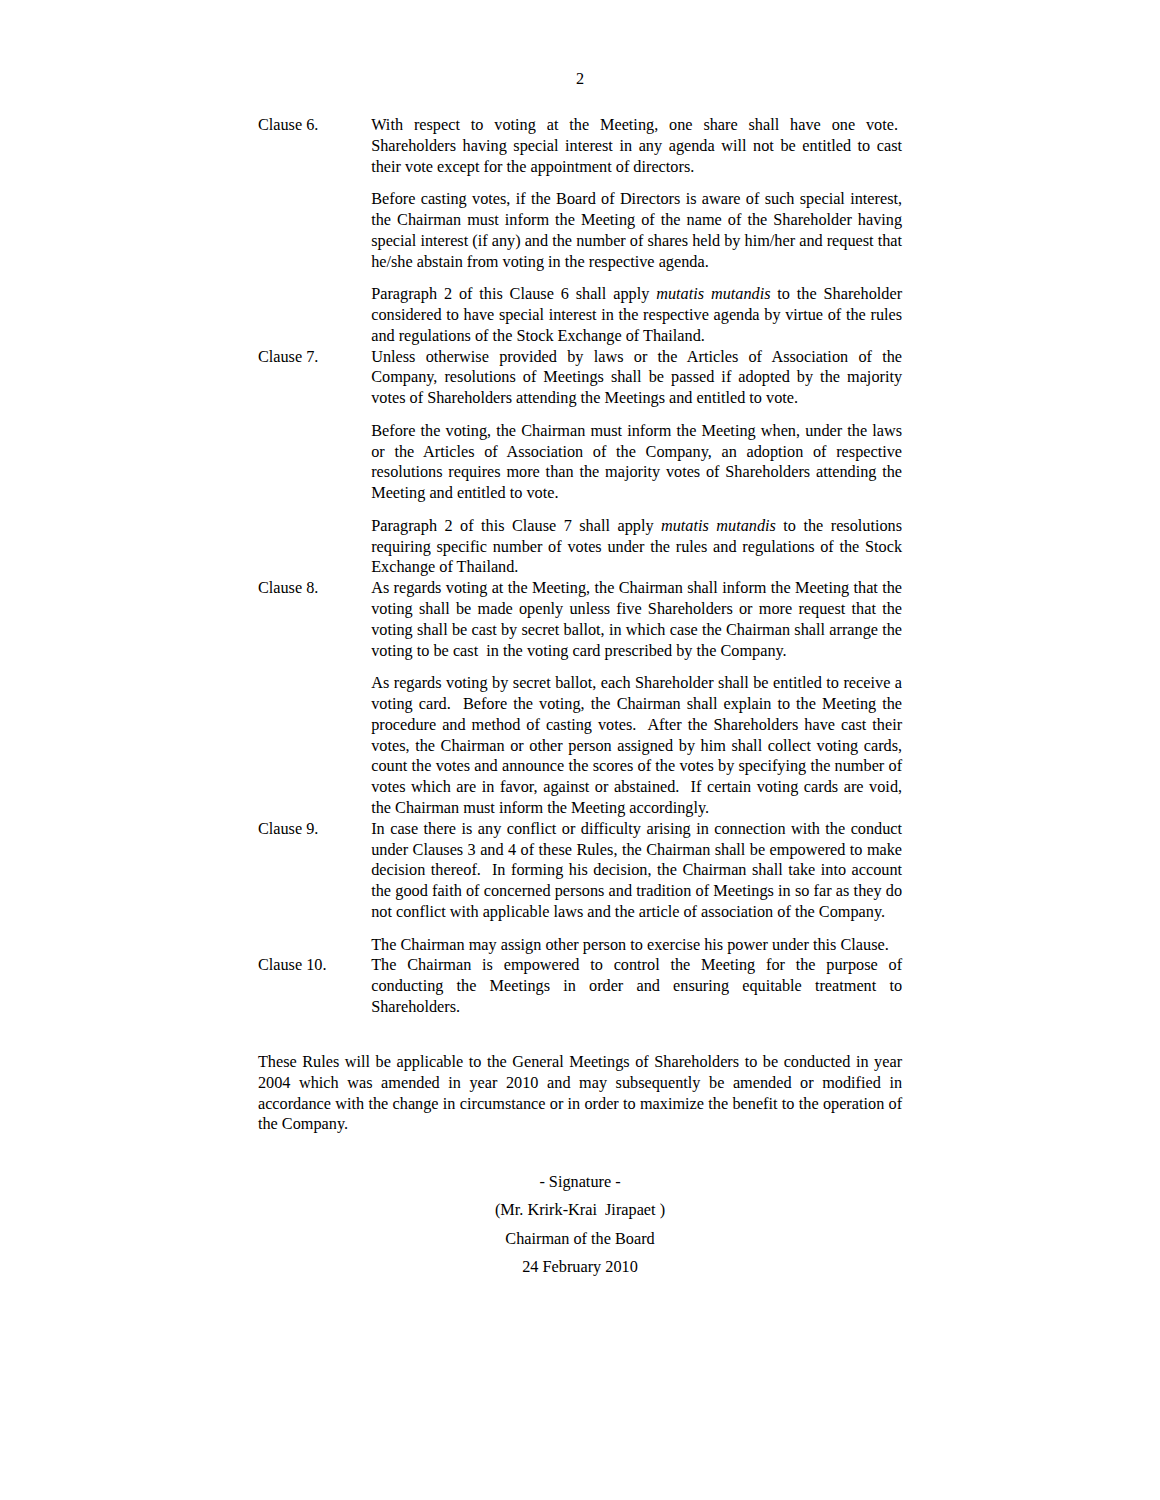2
| Clause 6. | With respect to voting at the Meeting, one share shall have one vote. Shareholders having special interest in any agenda will not be entitled to cast their vote except for the appointment of directors. Before casting votes, if the Board of Directors is aware of such special interest, the Chairman must inform the Meeting of the name of the Shareholder having special interest (if any) and the number of shares held by him/her and request that he/she abstain from voting in the respective agenda. Paragraph 2 of this Clause 6 shall apply mutatis mutandis to the Shareholder considered to have special interest in the respective agenda by virtue of the rules and regulations of the Stock Exchange of Thailand. |
| Clause 7. | Unless otherwise provided by laws or the Articles of Association of the Company, resolutions of Meetings shall be passed if adopted by the majority votes of Shareholders attending the Meetings and entitled to vote. Before the voting, the Chairman must inform the Meeting when, under the laws or the Articles of Association of the Company, an adoption of respective resolutions requires more than the majority votes of Shareholders attending the Meeting and entitled to vote. Paragraph 2 of this Clause 7 shall apply mutatis mutandis to the resolutions requiring specific number of votes under the rules and regulations of the Stock Exchange of Thailand. |
| Clause 8. | As regards voting at the Meeting, the Chairman shall inform the Meeting that the voting shall be made openly unless five Shareholders or more request that the voting shall be cast by secret ballot, in which case the Chairman shall arrange the voting to be cast in the voting card prescribed by the Company. As regards voting by secret ballot, each Shareholder shall be entitled to receive a voting card. Before the voting, the Chairman shall explain to the Meeting the procedure and method of casting votes. After the Shareholders have cast their votes, the Chairman or other person assigned by him shall collect voting cards, count the votes and announce the scores of the votes by specifying the number of votes which are in favor, against or abstained. If certain voting cards are void, the Chairman must inform the Meeting accordingly. |
| Clause 9. | In case there is any conflict or difficulty arising in connection with the conduct under Clauses 3 and 4 of these Rules, the Chairman shall be empowered to make decision thereof. In forming his decision, the Chairman shall take into account the good faith of concerned persons and tradition of Meetings in so far as they do not conflict with applicable laws and the article of association of the Company. The Chairman may assign other person to exercise his power under this Clause. |
| Clause 10. | The Chairman is empowered to control the Meeting for the purpose of conducting the Meetings in order and ensuring equitable treatment to Shareholders. |
These Rules will be applicable to the General Meetings of Shareholders to be conducted in year 2004 which was amended in year 2010 and may subsequently be amended or modified in accordance with the change in circumstance or in order to maximize the benefit to the operation of the Company.
- Signature -
(Mr. Krirk-Krai Jirapaet )
Chairman of the Board
24 February 2010